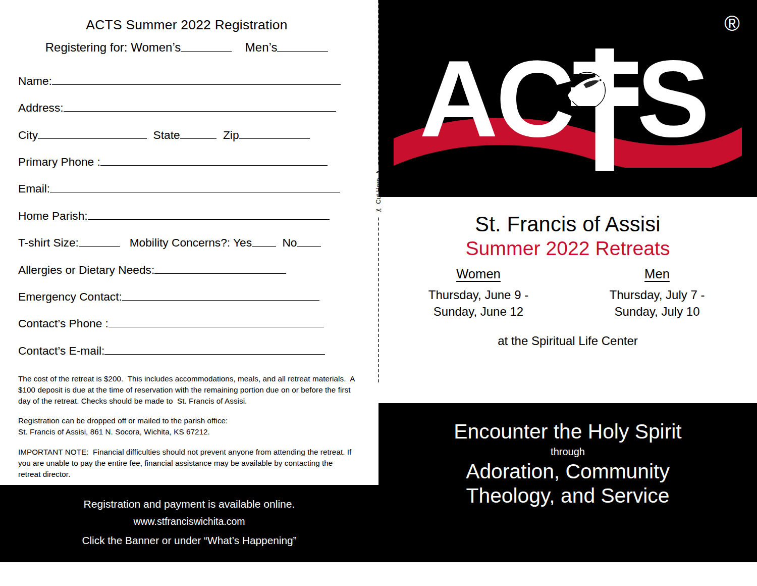ACTS Summer 2022 Registration
Registering for: Women’s Men’s
Name:
Address:
City State Zip
Primary Phone :
Email:
Home Parish:
T-shirt Size: Mobility Concerns?: Yes No
Allergies or Dietary Needs:
Emergency Contact:
Contact’s Phone :
Contact’s E-mail:
The cost of the retreat is $200. This includes accommodations, meals, and all retreat materials. A $100 deposit is due at the time of reservation with the remaining portion due on or before the first day of the retreat. Checks should be made to St. Francis of Assisi.
Registration can be dropped off or mailed to the parish office:
St. Francis of Assisi, 861 N. Socora, Wichita, KS 67212.
IMPORTANT NOTE: Financial difficulties should not prevent anyone from attending the retreat. If you are unable to pay the entire fee, financial assistance may be available by contacting the retreat director.
Registration and payment is available online. www.stfranciswichita.com Click the Banner or under “What’s Happening”
✂ Cut Here ✂
®
ACTS
St. Francis of Assisi
Summer 2022 Retreats
Women
Thursday, June 9 -
Sunday, June 12
Men
Thursday, July 7 -
Sunday, July 10
at the Spiritual Life Center
Encounter the Holy Spirit
through
Adoration, Community
Theology, and Service